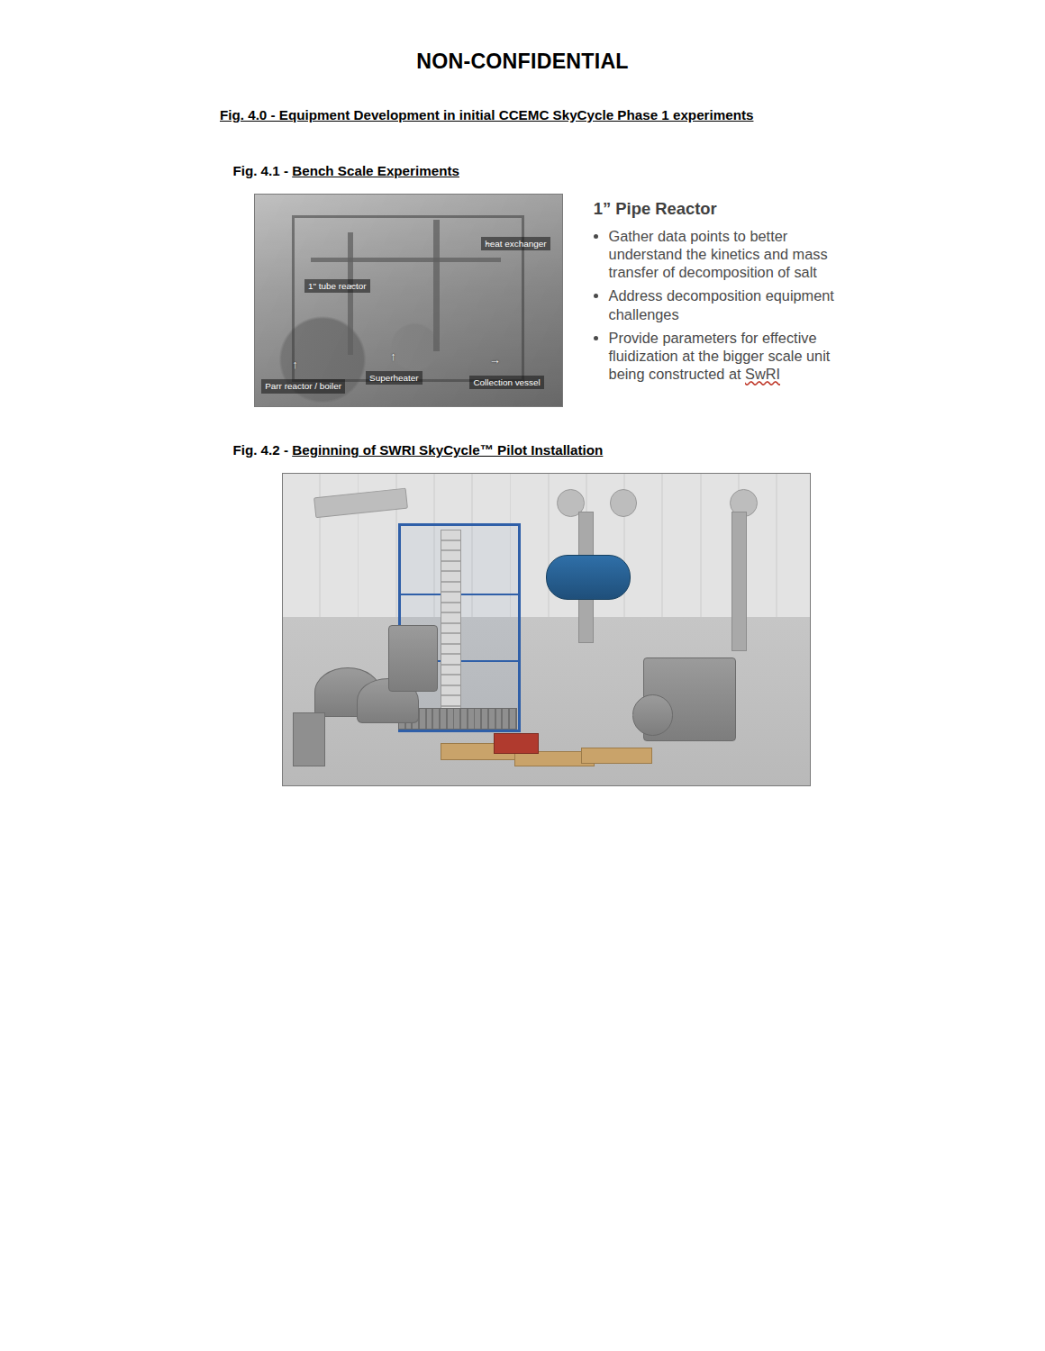NON-CONFIDENTIAL
Fig. 4.0 - Equipment Development in initial CCEMC SkyCycle Phase 1 experiments
Fig. 4.1 - Bench Scale Experiments
heat exchanger 1" tube reactor Parr reactor / boiler Superheater Collection vessel ← ← ↑ ↑ →
1” Pipe Reactor
Gather data points to better understand the kinetics and mass transfer of decomposition of salt
Address decomposition equipment challenges
Provide parameters for effective fluidization at the bigger scale unit being constructed at SwRI
Fig. 4.2 - Beginning of SWRI SkyCycle™ Pilot Installation